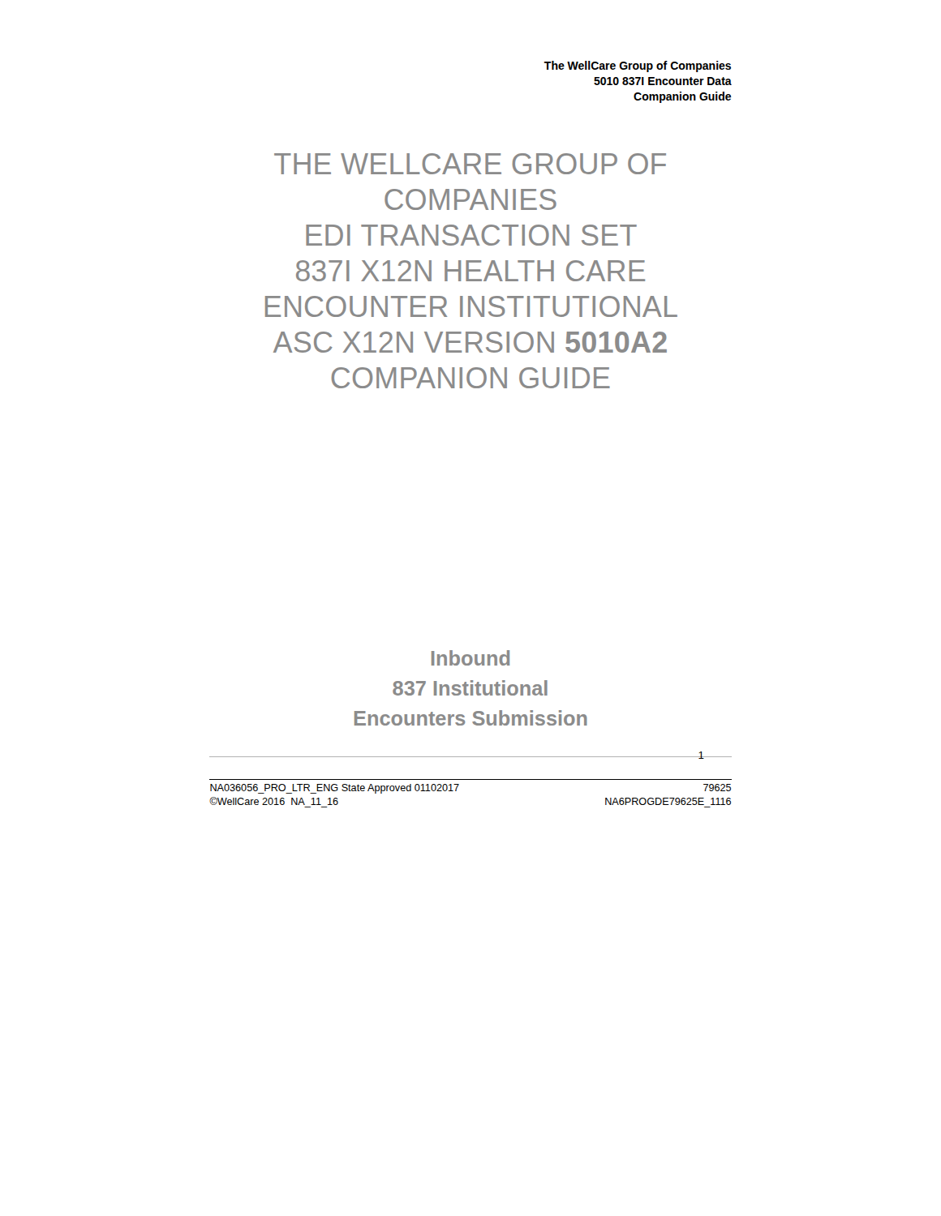The WellCare Group of Companies
5010 837I Encounter Data
Companion Guide
THE WELLCARE GROUP OF COMPANIES
EDI TRANSACTION SET
837I X12N HEALTH CARE
ENCOUNTER INSTITUTIONAL
ASC X12N VERSION 5010A2
COMPANION GUIDE
Inbound
837 Institutional
Encounters Submission
1
| NA036056_PRO_LTR_ENG State Approved 01102017 | 79625 |
| ©WellCare 2016 NA_11_16 | NA6PROGDE79625E_1116 |